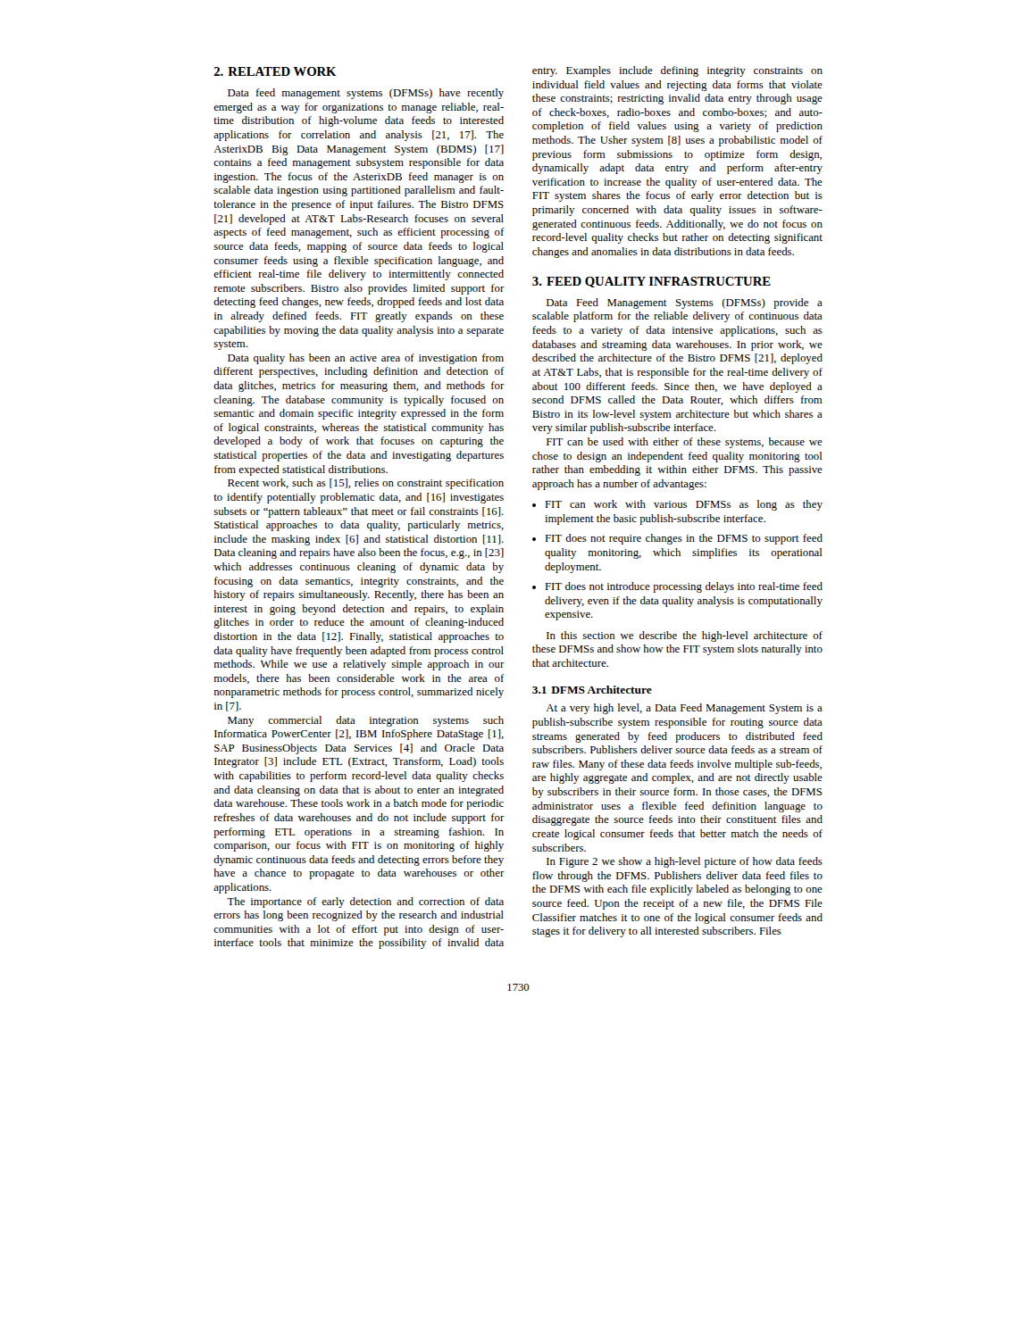2. RELATED WORK
Data feed management systems (DFMSs) have recently emerged as a way for organizations to manage reliable, real-time distribution of high-volume data feeds to interested applications for correlation and analysis [21, 17]. The AsterixDB Big Data Management System (BDMS) [17] contains a feed management subsystem responsible for data ingestion. The focus of the AsterixDB feed manager is on scalable data ingestion using partitioned parallelism and fault-tolerance in the presence of input failures. The Bistro DFMS [21] developed at AT&T Labs-Research focuses on several aspects of feed management, such as efficient processing of source data feeds, mapping of source data feeds to logical consumer feeds using a flexible specification language, and efficient real-time file delivery to intermittently connected remote subscribers. Bistro also provides limited support for detecting feed changes, new feeds, dropped feeds and lost data in already defined feeds. FIT greatly expands on these capabilities by moving the data quality analysis into a separate system.
Data quality has been an active area of investigation from different perspectives, including definition and detection of data glitches, metrics for measuring them, and methods for cleaning. The database community is typically focused on semantic and domain specific integrity expressed in the form of logical constraints, whereas the statistical community has developed a body of work that focuses on capturing the statistical properties of the data and investigating departures from expected statistical distributions.
Recent work, such as [15], relies on constraint specification to identify potentially problematic data, and [16] investigates subsets or “pattern tableaux” that meet or fail constraints [16]. Statistical approaches to data quality, particularly metrics, include the masking index [6] and statistical distortion [11]. Data cleaning and repairs have also been the focus, e.g., in [23] which addresses continuous cleaning of dynamic data by focusing on data semantics, integrity constraints, and the history of repairs simultaneously. Recently, there has been an interest in going beyond detection and repairs, to explain glitches in order to reduce the amount of cleaning-induced distortion in the data [12]. Finally, statistical approaches to data quality have frequently been adapted from process control methods. While we use a relatively simple approach in our models, there has been considerable work in the area of nonparametric methods for process control, summarized nicely in [7].
Many commercial data integration systems such Informatica PowerCenter [2], IBM InfoSphere DataStage [1], SAP BusinessObjects Data Services [4] and Oracle Data Integrator [3] include ETL (Extract, Transform, Load) tools with capabilities to perform record-level data quality checks and data cleansing on data that is about to enter an integrated data warehouse. These tools work in a batch mode for periodic refreshes of data warehouses and do not include support for performing ETL operations in a streaming fashion. In comparison, our focus with FIT is on monitoring of highly dynamic continuous data feeds and detecting errors before they have a chance to propagate to data warehouses or other applications.
The importance of early detection and correction of data errors has long been recognized by the research and industrial communities with a lot of effort put into design of user-interface tools that minimize the possibility of invalid data entry. Examples include defining integrity constraints on individual field values and rejecting data forms that violate these constraints; restricting invalid data entry through usage of check-boxes, radio-boxes and combo-boxes; and auto-completion of field values using a variety of prediction methods. The Usher system [8] uses a probabilistic model of previous form submissions to optimize form design, dynamically adapt data entry and perform after-entry verification to increase the quality of user-entered data. The FIT system shares the focus of early error detection but is primarily concerned with data quality issues in software-generated continuous feeds. Additionally, we do not focus on record-level quality checks but rather on detecting significant changes and anomalies in data distributions in data feeds.
3. FEED QUALITY INFRASTRUCTURE
Data Feed Management Systems (DFMSs) provide a scalable platform for the reliable delivery of continuous data feeds to a variety of data intensive applications, such as databases and streaming data warehouses. In prior work, we described the architecture of the Bistro DFMS [21], deployed at AT&T Labs, that is responsible for the real-time delivery of about 100 different feeds. Since then, we have deployed a second DFMS called the Data Router, which differs from Bistro in its low-level system architecture but which shares a very similar publish-subscribe interface.
FIT can be used with either of these systems, because we chose to design an independent feed quality monitoring tool rather than embedding it within either DFMS. This passive approach has a number of advantages:
FIT can work with various DFMSs as long as they implement the basic publish-subscribe interface.
FIT does not require changes in the DFMS to support feed quality monitoring, which simplifies its operational deployment.
FIT does not introduce processing delays into real-time feed delivery, even if the data quality analysis is computationally expensive.
In this section we describe the high-level architecture of these DFMSs and show how the FIT system slots naturally into that architecture.
3.1 DFMS Architecture
At a very high level, a Data Feed Management System is a publish-subscribe system responsible for routing source data streams generated by feed producers to distributed feed subscribers. Publishers deliver source data feeds as a stream of raw files. Many of these data feeds involve multiple sub-feeds, are highly aggregate and complex, and are not directly usable by subscribers in their source form. In those cases, the DFMS administrator uses a flexible feed definition language to disaggregate the source feeds into their constituent files and create logical consumer feeds that better match the needs of subscribers.
In Figure 2 we show a high-level picture of how data feeds flow through the DFMS. Publishers deliver data feed files to the DFMS with each file explicitly labeled as belonging to one source feed. Upon the receipt of a new file, the DFMS File Classifier matches it to one of the logical consumer feeds and stages it for delivery to all interested subscribers. Files
1730